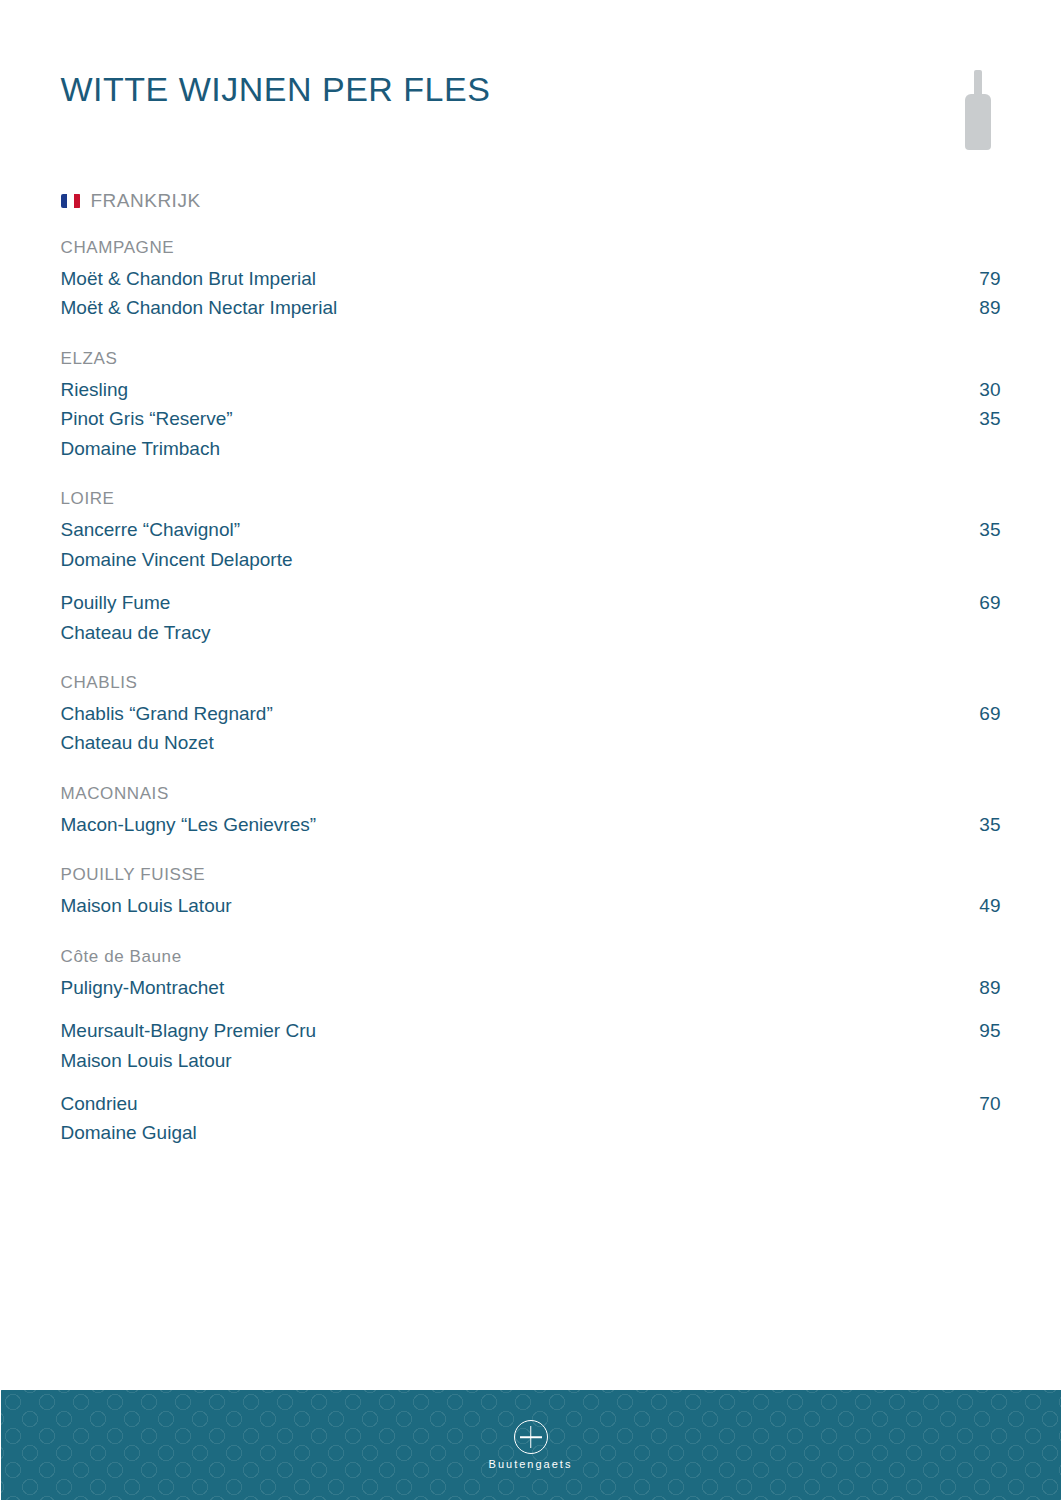Witte wijnen per fles
Frankrijk
Champagne
Moët & Chandon Brut Imperial 79
Moët & Chandon Nectar Imperial 89
Elzas
Riesling 30
Pinot Gris “Reserve”35
Domaine Trimbach
Loire
Sancerre “Chavignol”35
Domaine Vincent Delaporte
Pouilly Fume 69
Chateau de Tracy
Chablis
Chablis “Grand Regnard”69
Chateau du Nozet
Maconnais
Macon-Lugny “Les Genievres”35
Pouilly Fuisse
Maison Louis Latour 49
Côte de Baune
Puligny-Montrachet 89
Meursault-Blagny Premier Cru 95
Maison Louis Latour
Condrieu 70
Domaine Guigal
Buutengaets